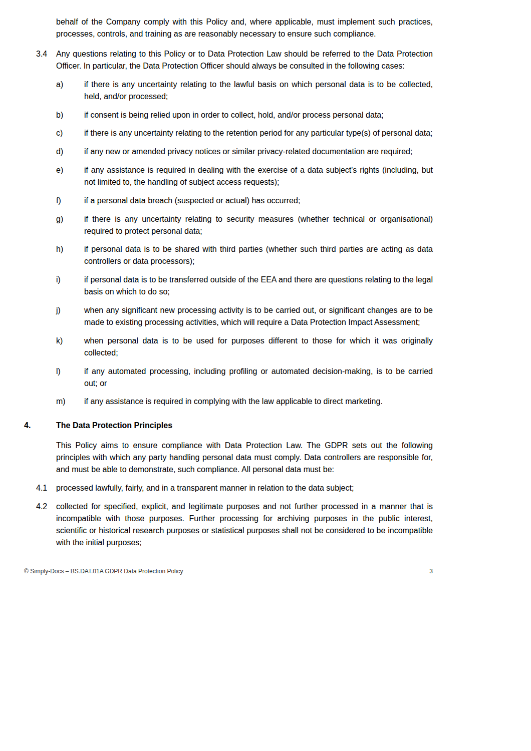behalf of the Company comply with this Policy and, where applicable, must implement such practices, processes, controls, and training as are reasonably necessary to ensure such compliance.
3.4
Any questions relating to this Policy or to Data Protection Law should be referred to the Data Protection Officer. In particular, the Data Protection Officer should always be consulted in the following cases:
a)
if there is any uncertainty relating to the lawful basis on which personal data is to be collected, held, and/or processed;
b)
if consent is being relied upon in order to collect, hold, and/or process personal data;
c)
if there is any uncertainty relating to the retention period for any particular type(s) of personal data;
d)
if any new or amended privacy notices or similar privacy-related documentation are required;
e)
if any assistance is required in dealing with the exercise of a data subject's rights (including, but not limited to, the handling of subject access requests);
f)
if a personal data breach (suspected or actual) has occurred;
g)
if there is any uncertainty relating to security measures (whether technical or organisational) required to protect personal data;
h)
if personal data is to be shared with third parties (whether such third parties are acting as data controllers or data processors);
i)
if personal data is to be transferred outside of the EEA and there are questions relating to the legal basis on which to do so;
j)
when any significant new processing activity is to be carried out, or significant changes are to be made to existing processing activities, which will require a Data Protection Impact Assessment;
k)
when personal data is to be used for purposes different to those for which it was originally collected;
l)
if any automated processing, including profiling or automated decision-making, is to be carried out; or
m)
if any assistance is required in complying with the law applicable to direct marketing.
4. The Data Protection Principles
This Policy aims to ensure compliance with Data Protection Law. The GDPR sets out the following principles with which any party handling personal data must comply. Data controllers are responsible for, and must be able to demonstrate, such compliance. All personal data must be:
4.1
processed lawfully, fairly, and in a transparent manner in relation to the data subject;
4.2
collected for specified, explicit, and legitimate purposes and not further processed in a manner that is incompatible with those purposes. Further processing for archiving purposes in the public interest, scientific or historical research purposes or statistical purposes shall not be considered to be incompatible with the initial purposes;
© Simply-Docs – BS.DAT.01A GDPR Data Protection Policy 3